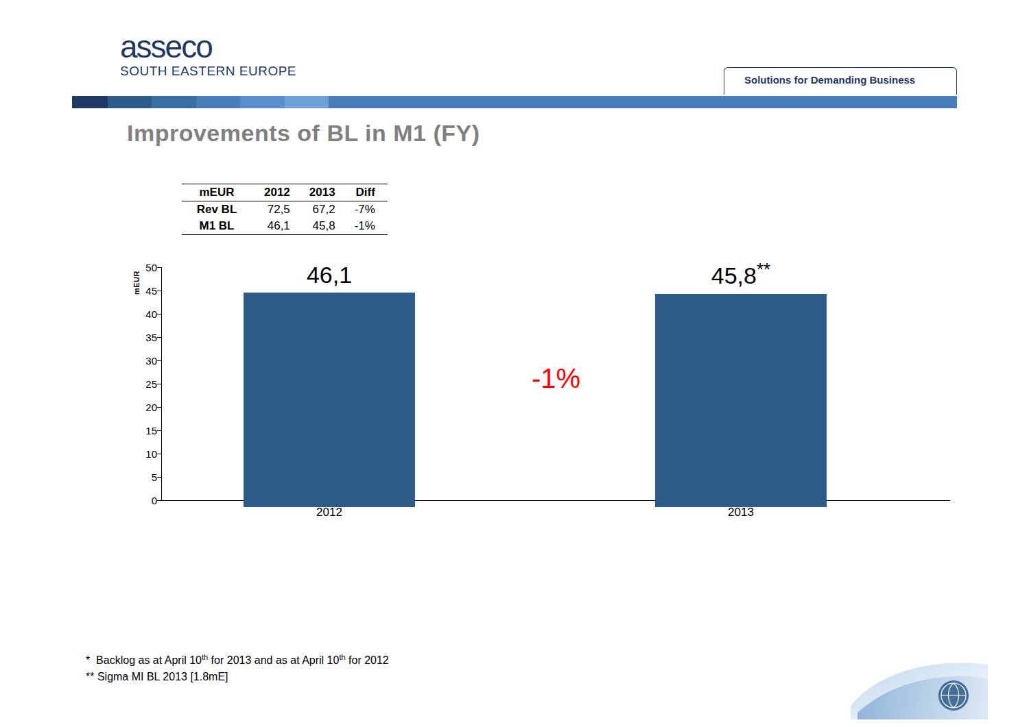asseco
SOUTH EASTERN EUROPE
Solutions for Demanding Business
Improvements of BL in M1 (FY)
| mEUR | 2012 | 2013 | Diff |
| --- | --- | --- | --- |
| Rev BL | 72,5 | 67,2 | -7% |
| M1 BL | 46,1 | 45,8 | -1% |
mEUR
50
45
40
35
30
25
20
15
10
5
0
46,1
45,8**
-1%
2012
2013
* Backlog as at April 10th for 2013 and as at April 10th for 2012
** Sigma MI BL 2013 [1.8mE]
9